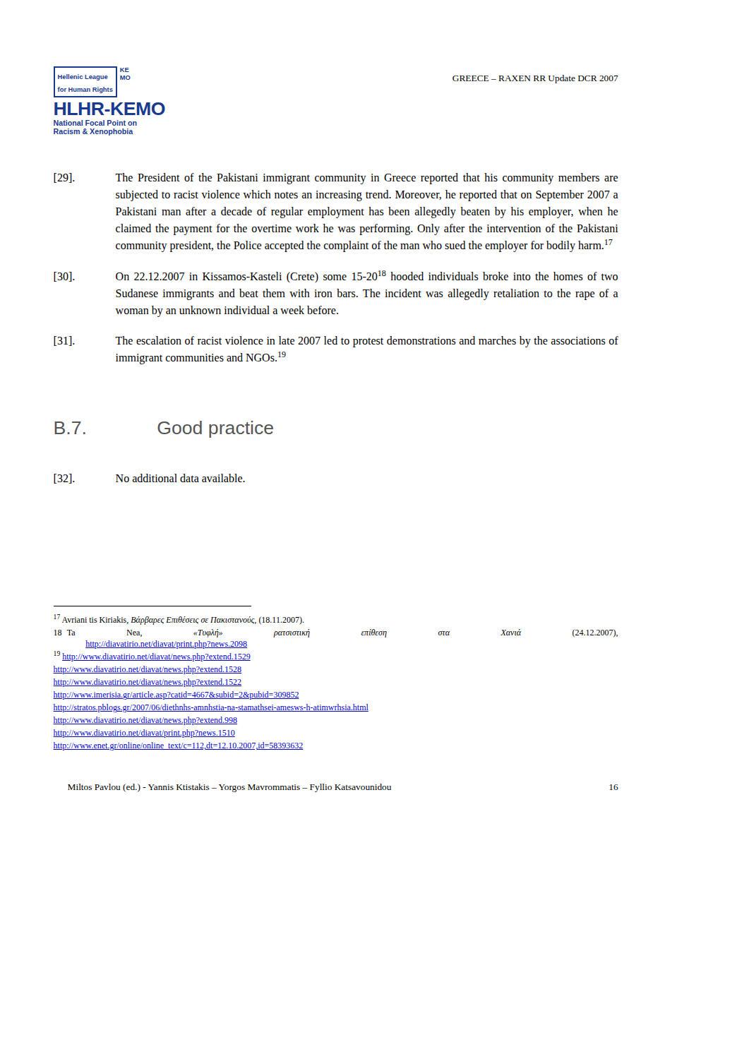Hellenic League
for Human Rights
KE
MO
HLHR-KEMO
National Focal Point on
Racism & Xenophobia
GREECE – RAXEN RR Update DCR 2007
[29].
The President of the Pakistani immigrant community in Greece reported that his community members are subjected to racist violence which notes an increasing trend. Moreover, he reported that on September 2007 a Pakistani man after a decade of regular employment has been allegedly beaten by his employer, when he claimed the payment for the overtime work he was performing. Only after the intervention of the Pakistani community president, the Police accepted the complaint of the man who sued the employer for bodily harm.17
[30].
On 22.12.2007 in Kissamos-Kasteli (Crete) some 15-2018 hooded individuals broke into the homes of two Sudanese immigrants and beat them with iron bars. The incident was allegedly retaliation to the rape of a woman by an unknown individual a week before.
[31].
The escalation of racist violence in late 2007 led to protest demonstrations and marches by the associations of immigrant communities and NGOs.19
B.7. Good practice
[32].
No additional data available.
17 Avriani tis Kiriakis, Βάρβαρες Επιθέσεις σε Πακιστανούς, (18.11.2007).
18
Ta Nea,«Τυφλή»ρατσιστική επίθεση στα Χανιά(24.12.2007),
http://diavatirio.net/diavat/print.php?news.2098
19 http://www.diavatirio.net/diavat/news.php?extend.1529
http://www.diavatirio.net/diavat/news.php?extend.1528
http://www.diavatirio.net/diavat/news.php?extend.1522
http://www.imerisia.gr/article.asp?catid=4667&subid=2&pubid=309852
http://stratos.pblogs.gr/2007/06/diethnhs-amnhstia-na-stamathsei-amesws-h-atimwrhsia.html
http://www.diavatirio.net/diavat/news.php?extend.998
http://www.diavatirio.net/diavat/print.php?news.1510
http://www.enet.gr/online/online_text/c=112,dt=12.10.2007,id=58393632
Miltos Pavlou (ed.) - Yannis Ktistakis – Yorgos Mavrommatis – Fyllio Katsavounidou 16